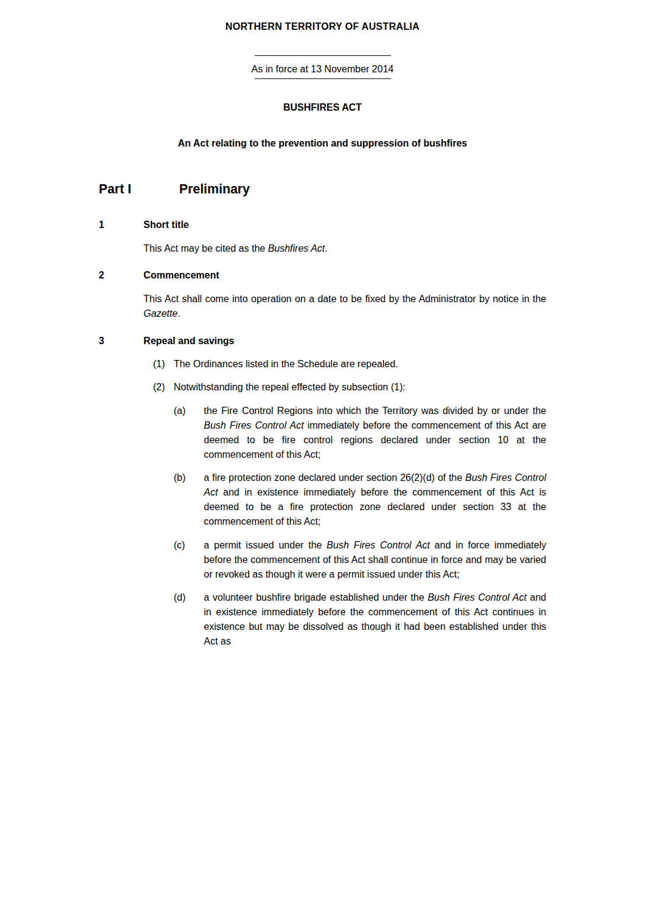NORTHERN TERRITORY OF AUSTRALIA
As in force at 13 November 2014
BUSHFIRES ACT
An Act relating to the prevention and suppression of bushfires
Part IPreliminary
1 Short title
This Act may be cited as the Bushfires Act.
2 Commencement
This Act shall come into operation on a date to be fixed by the Administrator by notice in the Gazette.
3 Repeal and savings
(1) The Ordinances listed in the Schedule are repealed.
(2) Notwithstanding the repeal effected by subsection (1):
(a) the Fire Control Regions into which the Territory was divided by or under the Bush Fires Control Act immediately before the commencement of this Act are deemed to be fire control regions declared under section 10 at the commencement of this Act;
(b) a fire protection zone declared under section 26(2)(d) of the Bush Fires Control Act and in existence immediately before the commencement of this Act is deemed to be a fire protection zone declared under section 33 at the commencement of this Act;
(c) a permit issued under the Bush Fires Control Act and in force immediately before the commencement of this Act shall continue in force and may be varied or revoked as though it were a permit issued under this Act;
(d) a volunteer bushfire brigade established under the Bush Fires Control Act and in existence immediately before the commencement of this Act continues in existence but may be dissolved as though it had been established under this Act as